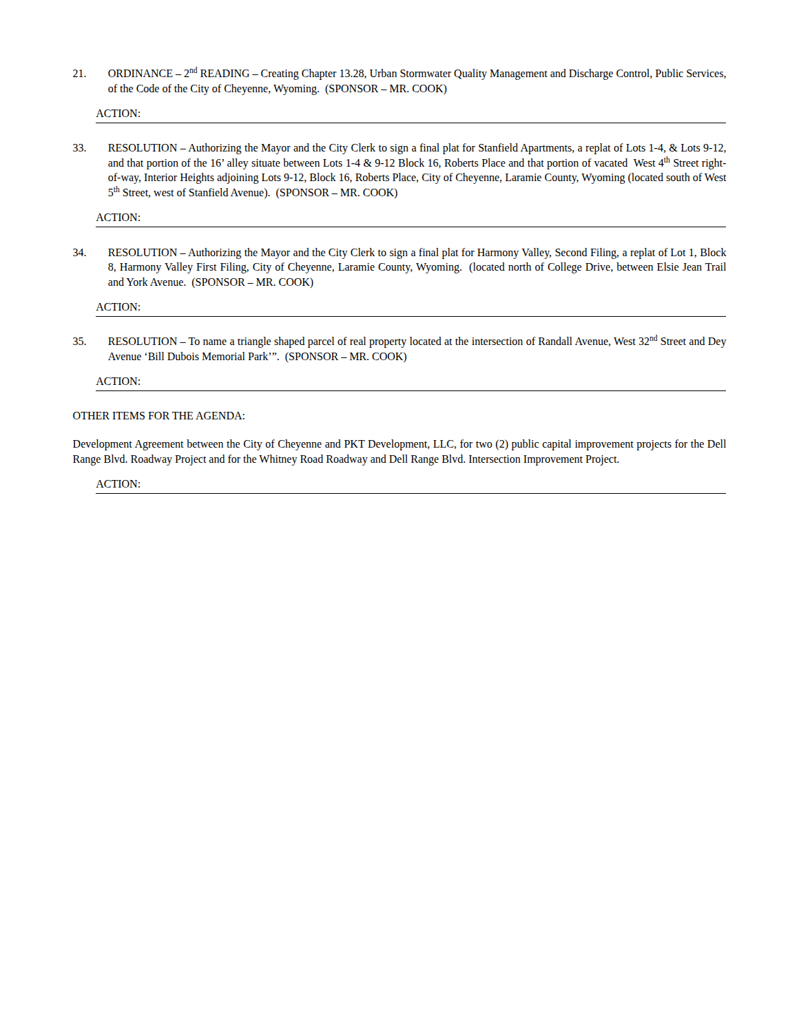21.
ORDINANCE – 2nd READING – Creating Chapter 13.28, Urban Stormwater Quality Management and Discharge Control, Public Services, of the Code of the City of Cheyenne, Wyoming. (SPONSOR – MR. COOK)
ACTION:
33.
RESOLUTION – Authorizing the Mayor and the City Clerk to sign a final plat for Stanfield Apartments, a replat of Lots 1-4, & Lots 9-12, and that portion of the 16’ alley situate between Lots 1-4 & 9-12 Block 16, Roberts Place and that portion of vacated West 4th Street right-of-way, Interior Heights adjoining Lots 9-12, Block 16, Roberts Place, City of Cheyenne, Laramie County, Wyoming (located south of West 5th Street, west of Stanfield Avenue). (SPONSOR – MR. COOK)
ACTION:
34.
RESOLUTION – Authorizing the Mayor and the City Clerk to sign a final plat for Harmony Valley, Second Filing, a replat of Lot 1, Block 8, Harmony Valley First Filing, City of Cheyenne, Laramie County, Wyoming. (located north of College Drive, between Elsie Jean Trail and York Avenue. (SPONSOR – MR. COOK)
ACTION:
35.
RESOLUTION – To name a triangle shaped parcel of real property located at the intersection of Randall Avenue, West 32nd Street and Dey Avenue ‘Bill Dubois Memorial Park’”. (SPONSOR – MR. COOK)
ACTION:
OTHER ITEMS FOR THE AGENDA:
Development Agreement between the City of Cheyenne and PKT Development, LLC, for two (2) public capital improvement projects for the Dell Range Blvd. Roadway Project and for the Whitney Road Roadway and Dell Range Blvd. Intersection Improvement Project.
ACTION: